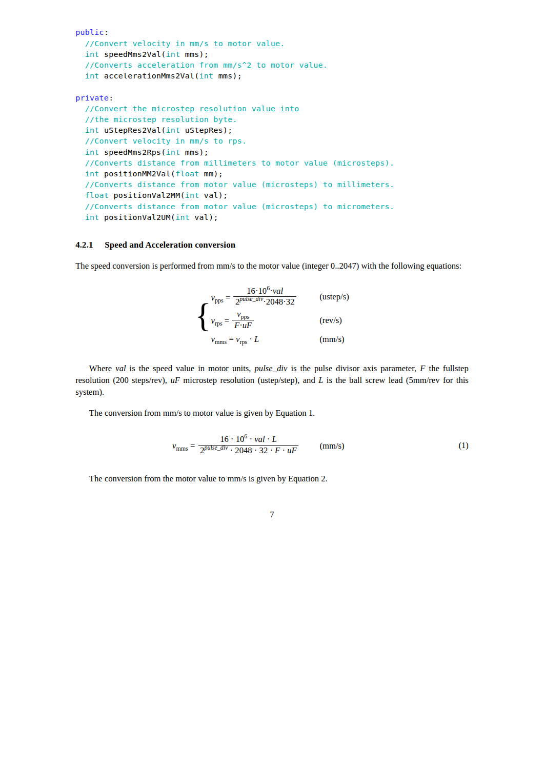public:
  //Convert velocity in mm/s to motor value.
  int speedMms2Val(int mms);
  //Converts acceleration from mm/s^2 to motor value.
  int accelerationMms2Val(int mms);

private:
  //Convert the microstep resolution value into
  //the microstep resolution byte.
  int uStepRes2Val(int uStepRes);
  //Convert velocity in mm/s to rps.
  int speedMms2Rps(int mms);
  //Converts distance from millimeters to motor value (microsteps).
  int positionMM2Val(float mm);
  //Converts distance from motor value (microsteps) to millimeters.
  float positionVal2MM(int val);
  //Converts distance from motor value (microsteps) to micrometers.
  int positionVal2UM(int val);
4.2.1 Speed and Acceleration conversion
The speed conversion is performed from mm/s to the motor value (integer 0..2047) with the following equations:
| { | v pps = 16·10 6 · val 2 pulse_div ·2048·32 | (ustep/s) |
| v rps = v pps F · uF | (rev/s) |
| v mms = v rps · L | (mm/s) |
Where val is the speed value in motor units, pulse_div is the pulse divisor axis parameter, F the fullstep resolution (200 steps/rev), uF microstep resolution (ustep/step), and L is the ball screw lead (5mm/rev for this system).
The conversion from mm/s to motor value is given by Equation 1.
vmms = 16 · 106 · val · L 2pulse_div · 2048 · 32 · F · uF (mm/s)
(1)
The conversion from the motor value to mm/s is given by Equation 2.
7